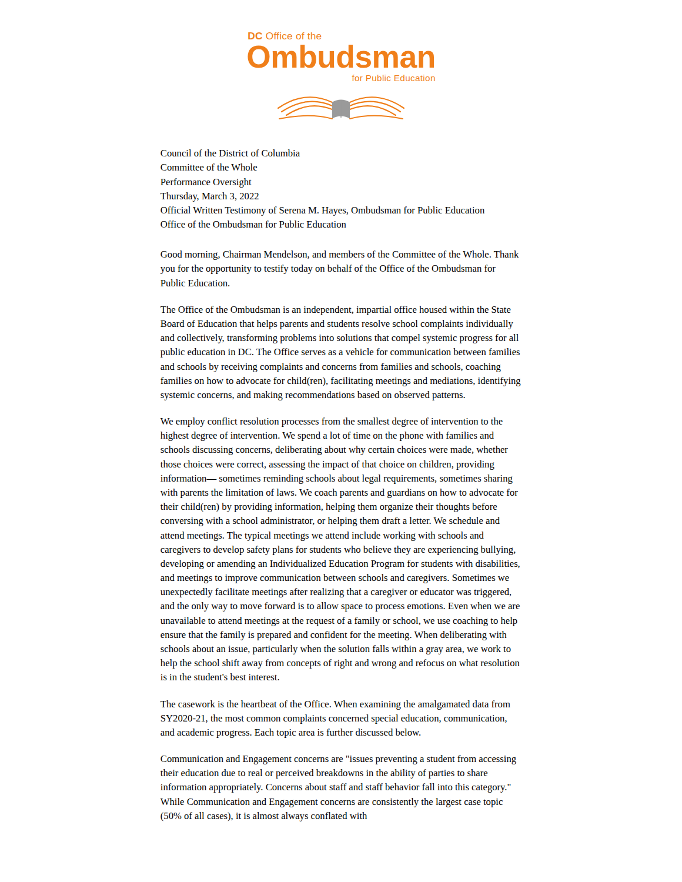DC Office of the
Ombudsman
for Public Education
Council of the District of Columbia
Committee of the Whole
Performance Oversight
Thursday, March 3, 2022
Official Written Testimony of Serena M. Hayes, Ombudsman for Public Education
Office of the Ombudsman for Public Education
Good morning, Chairman Mendelson, and members of the Committee of the Whole. Thank you for the opportunity to testify today on behalf of the Office of the Ombudsman for Public Education.
The Office of the Ombudsman is an independent, impartial office housed within the State Board of Education that helps parents and students resolve school complaints individually and collectively, transforming problems into solutions that compel systemic progress for all public education in DC. The Office serves as a vehicle for communication between families and schools by receiving complaints and concerns from families and schools, coaching families on how to advocate for child(ren), facilitating meetings and mediations, identifying systemic concerns, and making recommendations based on observed patterns.
We employ conflict resolution processes from the smallest degree of intervention to the highest degree of intervention. We spend a lot of time on the phone with families and schools discussing concerns, deliberating about why certain choices were made, whether those choices were correct, assessing the impact of that choice on children, providing information— sometimes reminding schools about legal requirements, sometimes sharing with parents the limitation of laws. We coach parents and guardians on how to advocate for their child(ren) by providing information, helping them organize their thoughts before conversing with a school administrator, or helping them draft a letter. We schedule and attend meetings. The typical meetings we attend include working with schools and caregivers to develop safety plans for students who believe they are experiencing bullying, developing or amending an Individualized Education Program for students with disabilities, and meetings to improve communication between schools and caregivers. Sometimes we unexpectedly facilitate meetings after realizing that a caregiver or educator was triggered, and the only way to move forward is to allow space to process emotions. Even when we are unavailable to attend meetings at the request of a family or school, we use coaching to help ensure that the family is prepared and confident for the meeting. When deliberating with schools about an issue, particularly when the solution falls within a gray area, we work to help the school shift away from concepts of right and wrong and refocus on what resolution is in the student's best interest.
The casework is the heartbeat of the Office. When examining the amalgamated data from SY2020-21, the most common complaints concerned special education, communication, and academic progress. Each topic area is further discussed below.
Communication and Engagement concerns are "issues preventing a student from accessing their education due to real or perceived breakdowns in the ability of parties to share information appropriately. Concerns about staff and staff behavior fall into this category." While Communication and Engagement concerns are consistently the largest case topic (50% of all cases), it is almost always conflated with